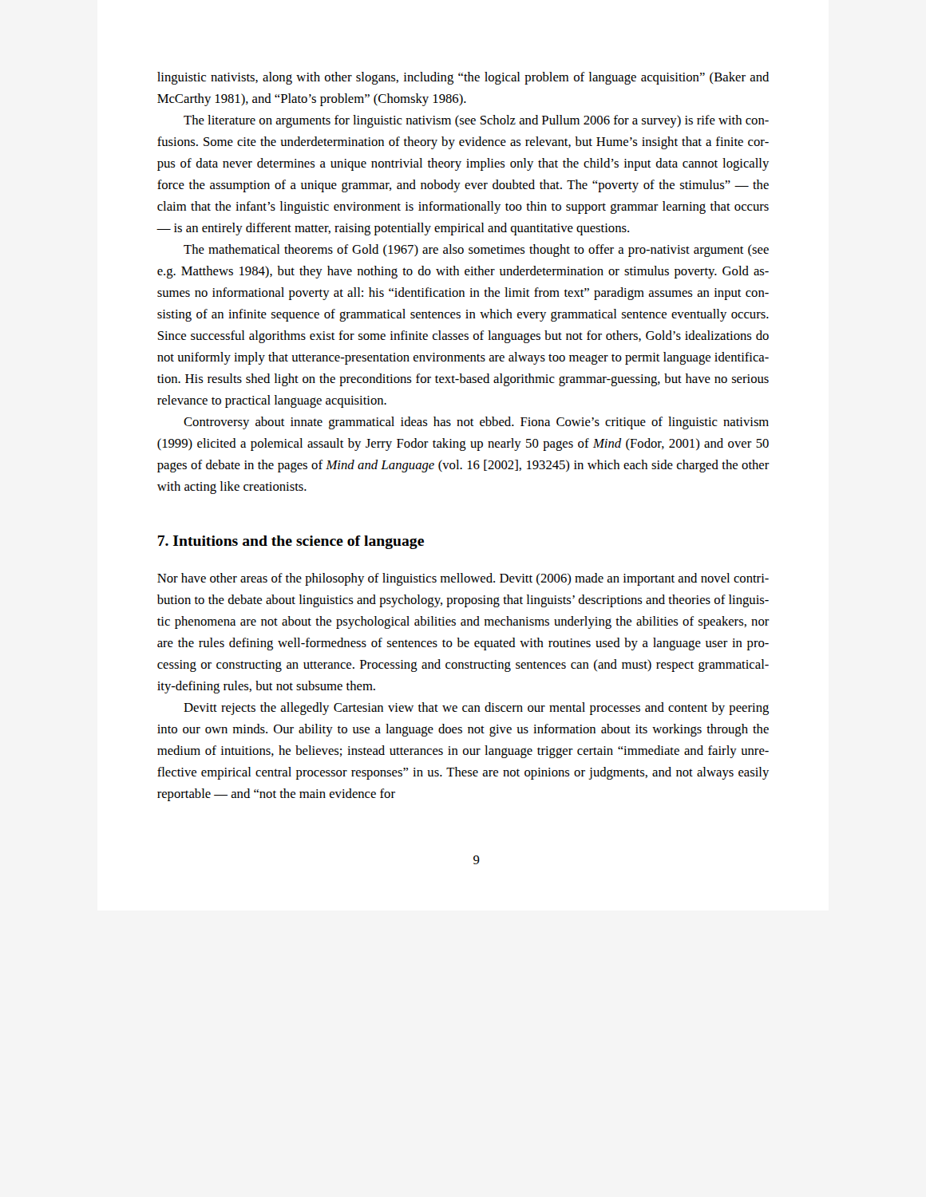linguistic nativists, along with other slogans, including “the logical problem of language acquisition” (Baker and McCarthy 1981), and “Plato’s problem” (Chomsky 1986).
The literature on arguments for linguistic nativism (see Scholz and Pullum 2006 for a survey) is rife with confusions. Some cite the underdetermination of theory by evidence as relevant, but Hume’s insight that a finite corpus of data never determines a unique nontrivial theory implies only that the child’s input data cannot logically force the assumption of a unique grammar, and nobody ever doubted that. The “poverty of the stimulus” — the claim that the infant’s linguistic environment is informationally too thin to support grammar learning that occurs — is an entirely different matter, raising potentially empirical and quantitative questions.
The mathematical theorems of Gold (1967) are also sometimes thought to offer a pro-nativist argument (see e.g. Matthews 1984), but they have nothing to do with either underdetermination or stimulus poverty. Gold assumes no informational poverty at all: his “identification in the limit from text” paradigm assumes an input consisting of an infinite sequence of grammatical sentences in which every grammatical sentence eventually occurs. Since successful algorithms exist for some infinite classes of languages but not for others, Gold’s idealizations do not uniformly imply that utterance-presentation environments are always too meager to permit language identification. His results shed light on the preconditions for text-based algorithmic grammar-guessing, but have no serious relevance to practical language acquisition.
Controversy about innate grammatical ideas has not ebbed. Fiona Cowie’s critique of linguistic nativism (1999) elicited a polemical assault by Jerry Fodor taking up nearly 50 pages of Mind (Fodor, 2001) and over 50 pages of debate in the pages of Mind and Language (vol. 16 [2002], 193245) in which each side charged the other with acting like creationists.
7. Intuitions and the science of language
Nor have other areas of the philosophy of linguistics mellowed. Devitt (2006) made an important and novel contribution to the debate about linguistics and psychology, proposing that linguists’ descriptions and theories of linguistic phenomena are not about the psychological abilities and mechanisms underlying the abilities of speakers, nor are the rules defining well-formedness of sentences to be equated with routines used by a language user in processing or constructing an utterance. Processing and constructing sentences can (and must) respect grammaticality-defining rules, but not subsume them.
Devitt rejects the allegedly Cartesian view that we can discern our mental processes and content by peering into our own minds. Our ability to use a language does not give us information about its workings through the medium of intuitions, he believes; instead utterances in our language trigger certain “immediate and fairly unreflective empirical central processor responses” in us. These are not opinions or judgments, and not always easily reportable — and “not the main evidence for
9